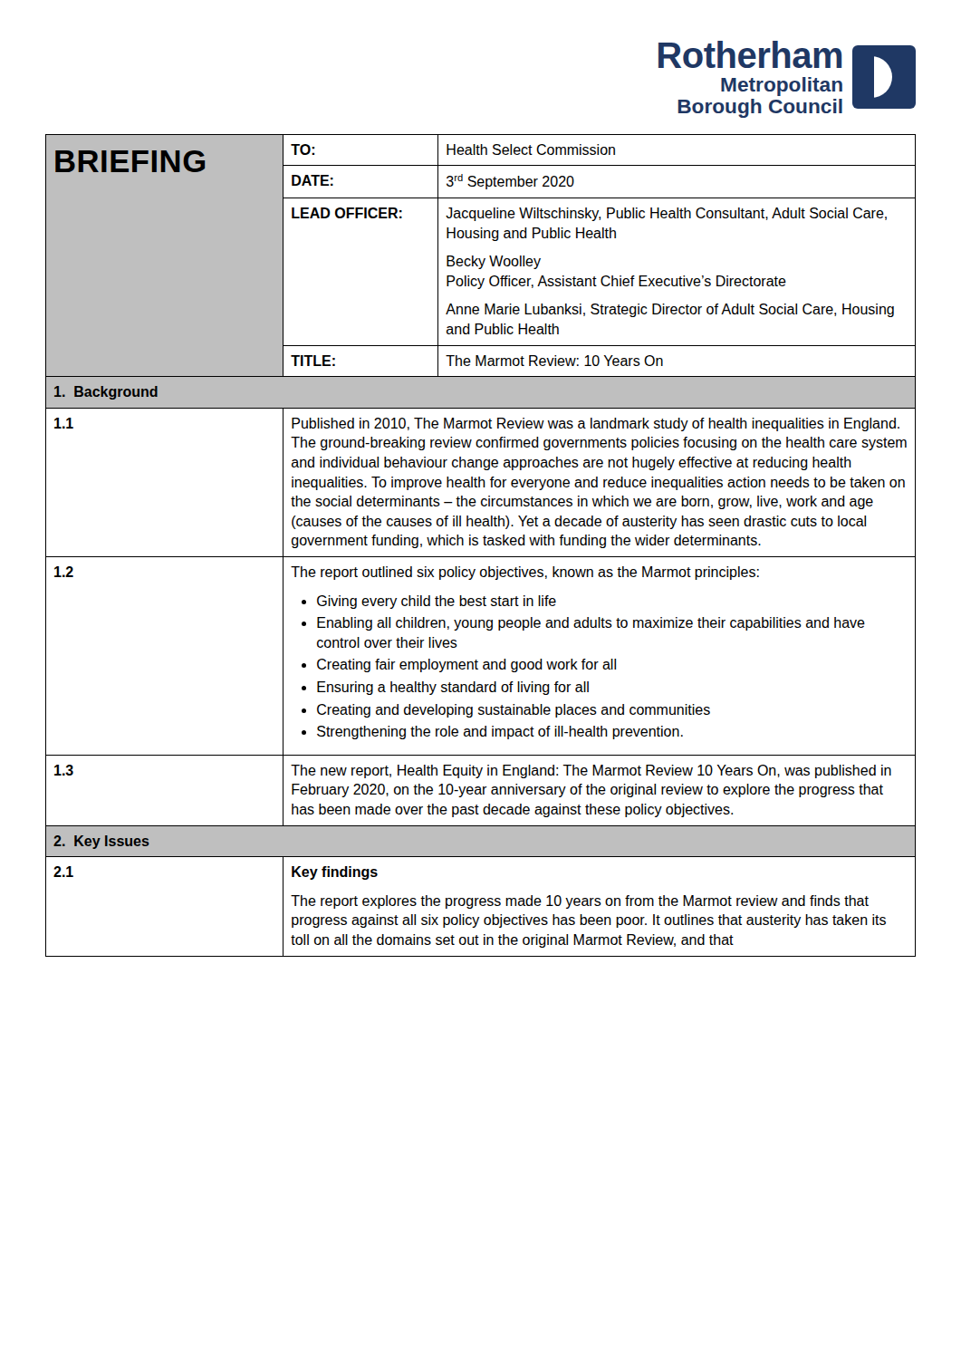Rotherham
Metropolitan
Borough Council
| BRIEFING | TO: | Health Select Commission |
| DATE: | 3 rd September 2020 |
| LEAD OFFICER: | Jacqueline Wiltschinsky, Public Health Consultant, Adult Social Care, Housing and Public Health Becky Woolley Policy Officer, Assistant Chief Executive’s Directorate Anne Marie Lubanksi, Strategic Director of Adult Social Care, Housing and Public Health |
| TITLE: | The Marmot Review: 10 Years On |
| 1. Background |
| 1.1 | Published in 2010, The Marmot Review was a landmark study of health inequalities in England. The ground-breaking review confirmed governments policies focusing on the health care system and individual behaviour change approaches are not hugely effective at reducing health inequalities. To improve health for everyone and reduce inequalities action needs to be taken on the social determinants – the circumstances in which we are born, grow, live, work and age (causes of the causes of ill health). Yet a decade of austerity has seen drastic cuts to local government funding, which is tasked with funding the wider determinants. |
| 1.2 | The report outlined six policy objectives, known as the Marmot principles: Giving every child the best start in life Enabling all children, young people and adults to maximize their capabilities and have control over their lives Creating fair employment and good work for all Ensuring a healthy standard of living for all Creating and developing sustainable places and communities Strengthening the role and impact of ill-health prevention. |
| 1.3 | The new report, Health Equity in England: The Marmot Review 10 Years On, was published in February 2020, on the 10-year anniversary of the original review to explore the progress that has been made over the past decade against these policy objectives. |
| 2. Key Issues |
| 2.1 | Key findings The report explores the progress made 10 years on from the Marmot review and finds that progress against all six policy objectives has been poor. It outlines that austerity has taken its toll on all the domains set out in the original Marmot Review, and that |